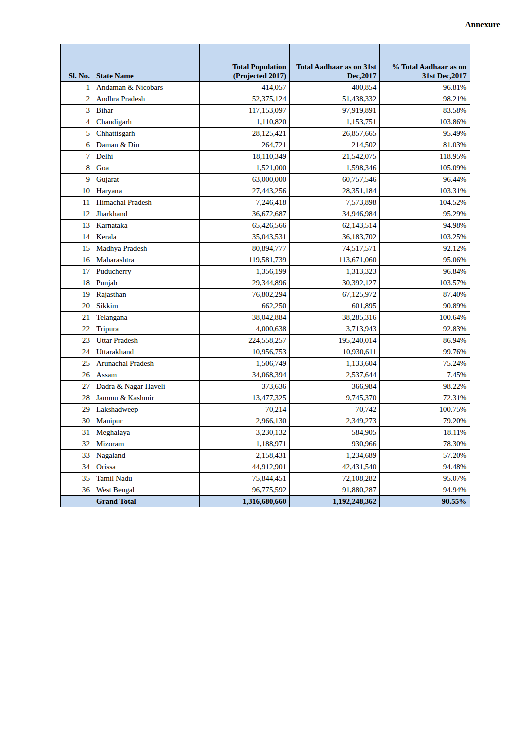Annexure
| Sl. No. | State Name | Total Population (Projected 2017) | Total Aadhaar as on 31st Dec,2017 | % Total Aadhaar as on 31st Dec,2017 |
| --- | --- | --- | --- | --- |
| 1 | Andaman & Nicobars | 414,057 | 400,854 | 96.81% |
| 2 | Andhra Pradesh | 52,375,124 | 51,438,332 | 98.21% |
| 3 | Bihar | 117,153,097 | 97,919,891 | 83.58% |
| 4 | Chandigarh | 1,110,820 | 1,153,751 | 103.86% |
| 5 | Chhattisgarh | 28,125,421 | 26,857,665 | 95.49% |
| 6 | Daman & Diu | 264,721 | 214,502 | 81.03% |
| 7 | Delhi | 18,110,349 | 21,542,075 | 118.95% |
| 8 | Goa | 1,521,000 | 1,598,346 | 105.09% |
| 9 | Gujarat | 63,000,000 | 60,757,546 | 96.44% |
| 10 | Haryana | 27,443,256 | 28,351,184 | 103.31% |
| 11 | Himachal Pradesh | 7,246,418 | 7,573,898 | 104.52% |
| 12 | Jharkhand | 36,672,687 | 34,946,984 | 95.29% |
| 13 | Karnataka | 65,426,566 | 62,143,514 | 94.98% |
| 14 | Kerala | 35,043,531 | 36,183,702 | 103.25% |
| 15 | Madhya Pradesh | 80,894,777 | 74,517,571 | 92.12% |
| 16 | Maharashtra | 119,581,739 | 113,671,060 | 95.06% |
| 17 | Puducherry | 1,356,199 | 1,313,323 | 96.84% |
| 18 | Punjab | 29,344,896 | 30,392,127 | 103.57% |
| 19 | Rajasthan | 76,802,294 | 67,125,972 | 87.40% |
| 20 | Sikkim | 662,250 | 601,895 | 90.89% |
| 21 | Telangana | 38,042,884 | 38,285,316 | 100.64% |
| 22 | Tripura | 4,000,638 | 3,713,943 | 92.83% |
| 23 | Uttar Pradesh | 224,558,257 | 195,240,014 | 86.94% |
| 24 | Uttarakhand | 10,956,753 | 10,930,611 | 99.76% |
| 25 | Arunachal Pradesh | 1,506,749 | 1,133,604 | 75.24% |
| 26 | Assam | 34,068,394 | 2,537,644 | 7.45% |
| 27 | Dadra & Nagar Haveli | 373,636 | 366,984 | 98.22% |
| 28 | Jammu & Kashmir | 13,477,325 | 9,745,370 | 72.31% |
| 29 | Lakshadweep | 70,214 | 70,742 | 100.75% |
| 30 | Manipur | 2,966,130 | 2,349,273 | 79.20% |
| 31 | Meghalaya | 3,230,132 | 584,905 | 18.11% |
| 32 | Mizoram | 1,188,971 | 930,966 | 78.30% |
| 33 | Nagaland | 2,158,431 | 1,234,689 | 57.20% |
| 34 | Orissa | 44,912,901 | 42,431,540 | 94.48% |
| 35 | Tamil Nadu | 75,844,451 | 72,108,282 | 95.07% |
| 36 | West Bengal | 96,775,592 | 91,880,287 | 94.94% |
| | Grand Total | 1,316,680,660 | 1,192,248,362 | 90.55% |